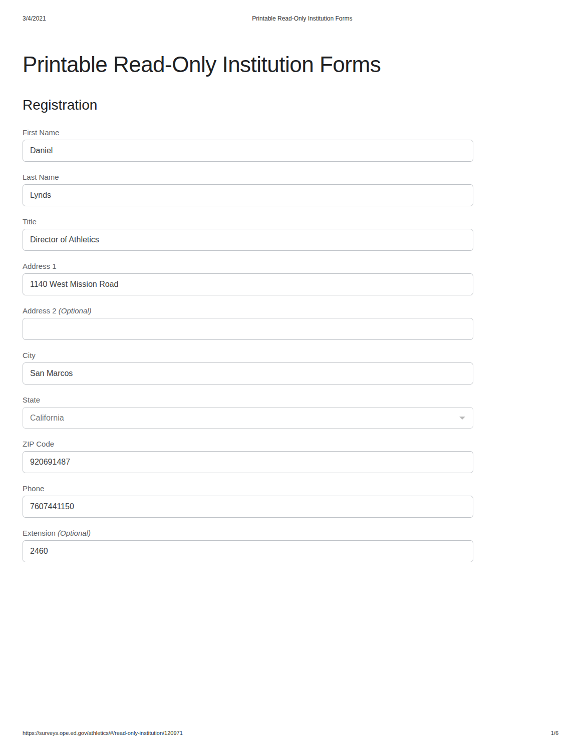3/4/2021
Printable Read-Only Institution Forms
Printable Read-Only Institution Forms
Registration
First Name
Last Name
Title
Address 1
Address 2 (Optional)
City
State California
ZIP Code
Phone
Extension (Optional)
https://surveys.ope.ed.gov/athletics/#/read-only-institution/120971
1/6